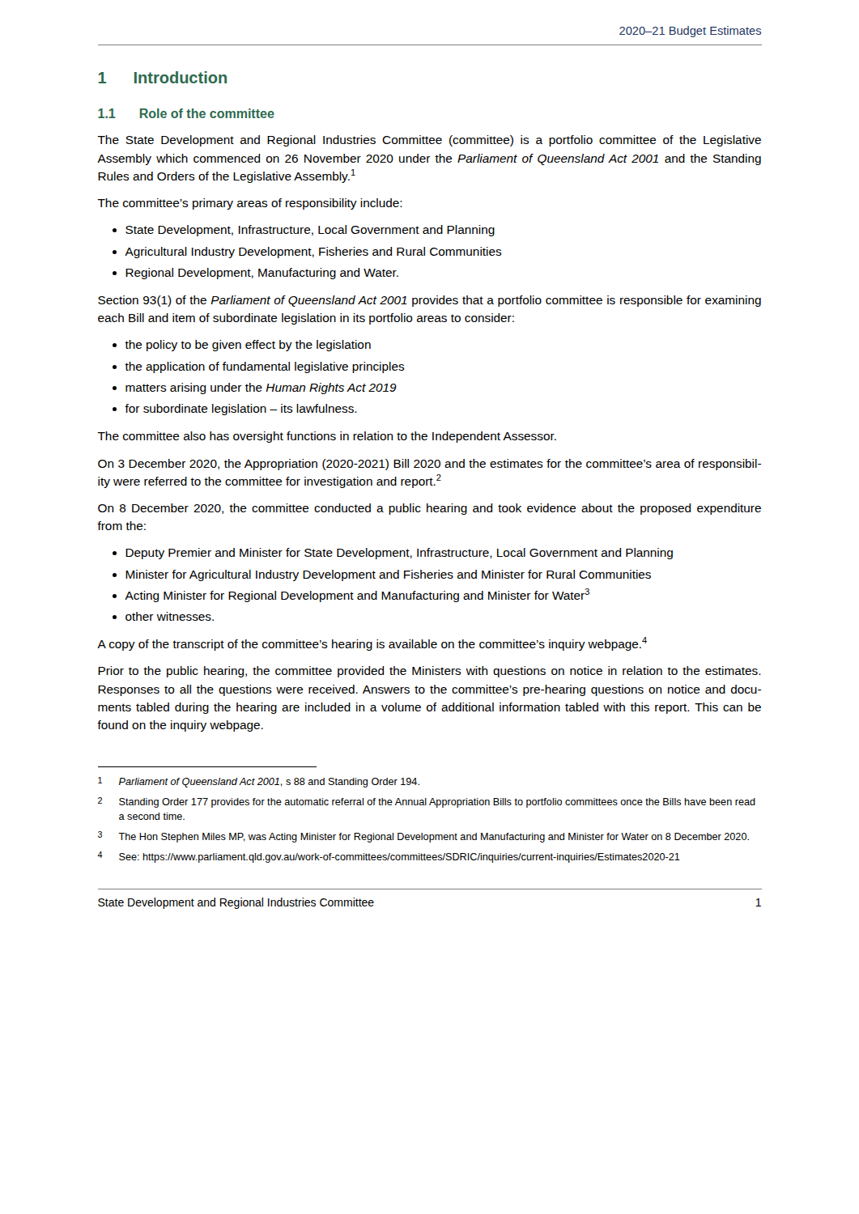2020–21 Budget Estimates
1 Introduction
1.1 Role of the committee
The State Development and Regional Industries Committee (committee) is a portfolio committee of the Legislative Assembly which commenced on 26 November 2020 under the Parliament of Queensland Act 2001 and the Standing Rules and Orders of the Legislative Assembly.1
The committee’s primary areas of responsibility include:
State Development, Infrastructure, Local Government and Planning
Agricultural Industry Development, Fisheries and Rural Communities
Regional Development, Manufacturing and Water.
Section 93(1) of the Parliament of Queensland Act 2001 provides that a portfolio committee is responsible for examining each Bill and item of subordinate legislation in its portfolio areas to consider:
the policy to be given effect by the legislation
the application of fundamental legislative principles
matters arising under the Human Rights Act 2019
for subordinate legislation – its lawfulness.
The committee also has oversight functions in relation to the Independent Assessor.
On 3 December 2020, the Appropriation (2020-2021) Bill 2020 and the estimates for the committee’s area of responsibility were referred to the committee for investigation and report.2
On 8 December 2020, the committee conducted a public hearing and took evidence about the proposed expenditure from the:
Deputy Premier and Minister for State Development, Infrastructure, Local Government and Planning
Minister for Agricultural Industry Development and Fisheries and Minister for Rural Communities
Acting Minister for Regional Development and Manufacturing and Minister for Water3
other witnesses.
A copy of the transcript of the committee’s hearing is available on the committee’s inquiry webpage.4
Prior to the public hearing, the committee provided the Ministers with questions on notice in relation to the estimates. Responses to all the questions were received. Answers to the committee’s pre-hearing questions on notice and documents tabled during the hearing are included in a volume of additional information tabled with this report. This can be found on the inquiry webpage.
Parliament of Queensland Act 2001, s 88 and Standing Order 194.
Standing Order 177 provides for the automatic referral of the Annual Appropriation Bills to portfolio committees once the Bills have been read a second time.
The Hon Stephen Miles MP, was Acting Minister for Regional Development and Manufacturing and Minister for Water on 8 December 2020.
See: https://www.parliament.qld.gov.au/work-of-committees/committees/SDRIC/inquiries/current-inquiries/Estimates2020-21
State Development and Regional Industries Committee 1